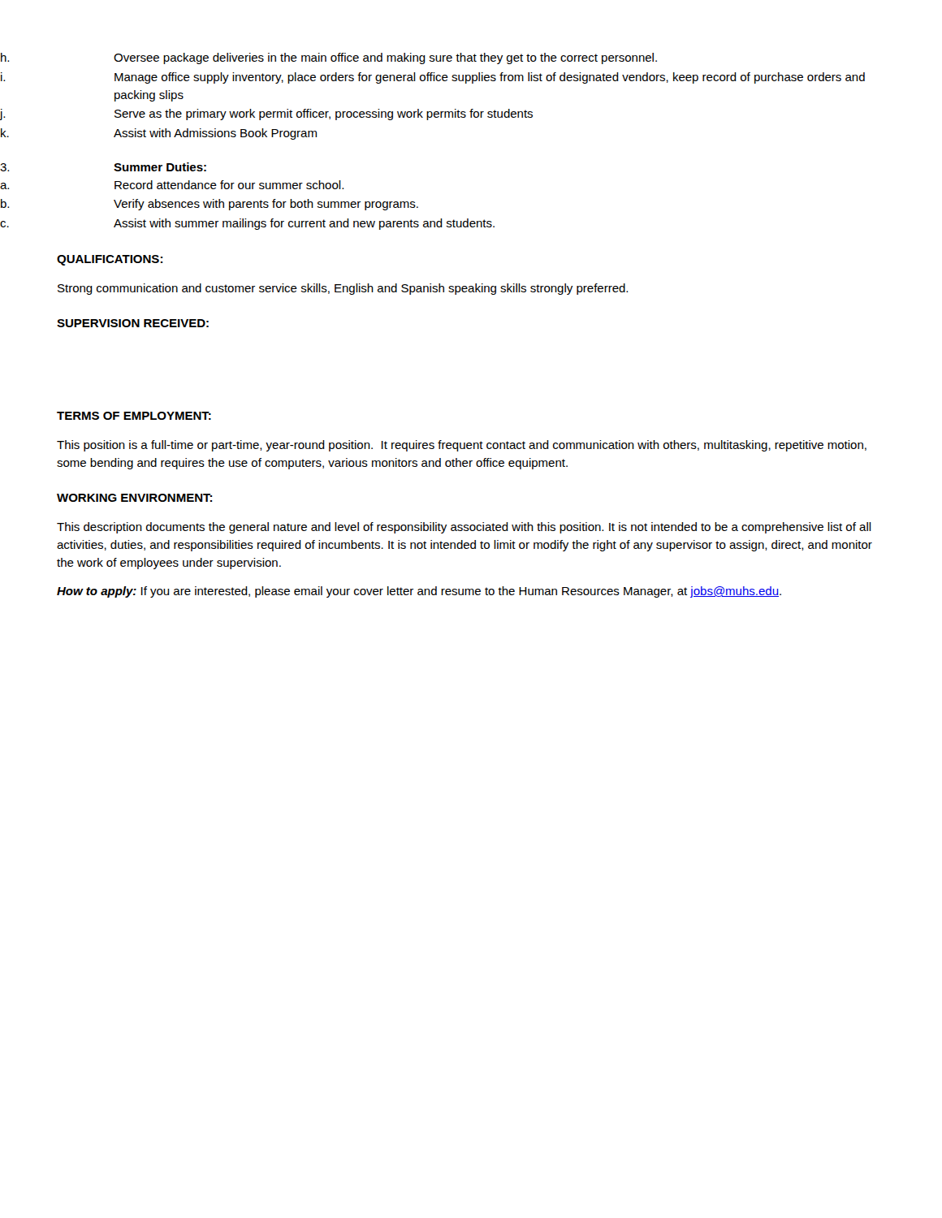h. Oversee package deliveries in the main office and making sure that they get to the correct personnel.
i. Manage office supply inventory, place orders for general office supplies from list of designated vendors, keep record of purchase orders and packing slips
j. Serve as the primary work permit officer, processing work permits for students
k. Assist with Admissions Book Program
3. Summer Duties:
a. Record attendance for our summer school.
b. Verify absences with parents for both summer programs.
c. Assist with summer mailings for current and new parents and students.
QUALIFICATIONS:
Strong communication and customer service skills, English and Spanish speaking skills strongly preferred.
SUPERVISION RECEIVED:
TERMS OF EMPLOYMENT:
This position is a full-time or part-time, year-round position. It requires frequent contact and communication with others, multitasking, repetitive motion, some bending and requires the use of computers, various monitors and other office equipment.
WORKING ENVIRONMENT:
This description documents the general nature and level of responsibility associated with this position. It is not intended to be a comprehensive list of all activities, duties, and responsibilities required of incumbents. It is not intended to limit or modify the right of any supervisor to assign, direct, and monitor the work of employees under supervision.
How to apply: If you are interested, please email your cover letter and resume to the Human Resources Manager, at jobs@muhs.edu.